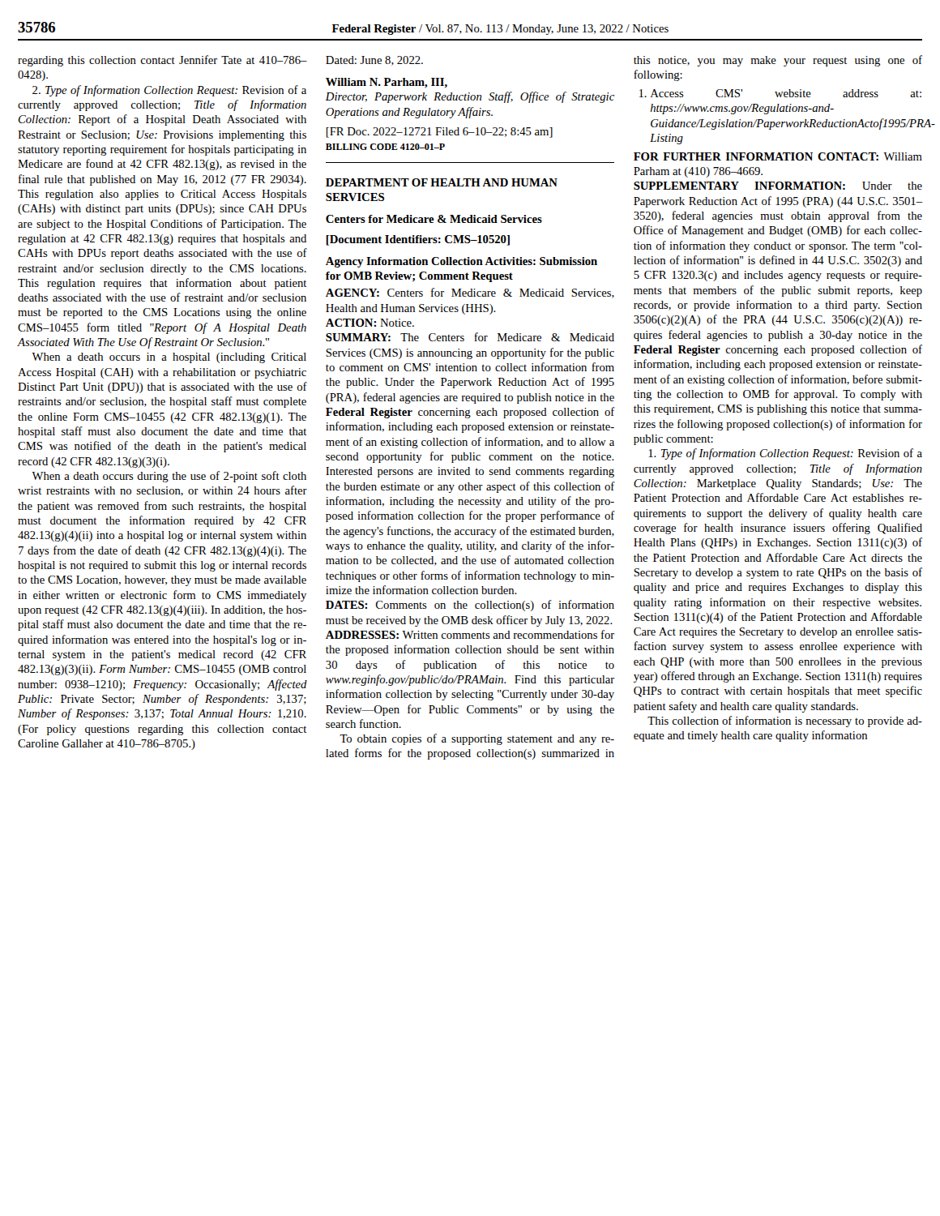35786
Federal Register / Vol. 87, No. 113 / Monday, June 13, 2022 / Notices
regarding this collection contact Jennifer Tate at 410–786–0428).
2. Type of Information Collection Request: Revision of a currently approved collection; Title of Information Collection: Report of a Hospital Death Associated with Restraint or Seclusion; Use: Provisions implementing this statutory reporting requirement for hospitals participating in Medicare are found at 42 CFR 482.13(g), as revised in the final rule that published on May 16, 2012 (77 FR 29034). This regulation also applies to Critical Access Hospitals (CAHs) with distinct part units (DPUs); since CAH DPUs are subject to the Hospital Conditions of Participation. The regulation at 42 CFR 482.13(g) requires that hospitals and CAHs with DPUs report deaths associated with the use of restraint and/or seclusion directly to the CMS locations. This regulation requires that information about patient deaths associated with the use of restraint and/or seclusion must be reported to the CMS Locations using the online CMS–10455 form titled ''Report Of A Hospital Death Associated With The Use Of Restraint Or Seclusion.''
When a death occurs in a hospital (including Critical Access Hospital (CAH) with a rehabilitation or psychiatric Distinct Part Unit (DPU)) that is associated with the use of restraints and/or seclusion, the hospital staff must complete the online Form CMS–10455 (42 CFR 482.13(g)(1). The hospital staff must also document the date and time that CMS was notified of the death in the patient's medical record (42 CFR 482.13(g)(3)(i).
When a death occurs during the use of 2-point soft cloth wrist restraints with no seclusion, or within 24 hours after the patient was removed from such restraints, the hospital must document the information required by 42 CFR 482.13(g)(4)(ii) into a hospital log or internal system within 7 days from the date of death (42 CFR 482.13(g)(4)(i). The hospital is not required to submit this log or internal records to the CMS Location, however, they must be made available in either written or electronic form to CMS immediately upon request (42 CFR 482.13(g)(4)(iii). In addition, the hospital staff must also document the date and time that the required information was entered into the hospital's log or internal system in the patient's medical record (42 CFR 482.13(g)(3)(ii). Form Number: CMS–10455 (OMB control number: 0938–1210); Frequency: Occasionally; Affected Public: Private Sector; Number of Respondents: 3,137; Number of Responses: 3,137; Total Annual Hours: 1,210. (For policy questions regarding this collection contact Caroline Gallaher at 410–786–8705.)
Dated: June 8, 2022.
William N. Parham, III,
Director, Paperwork Reduction Staff, Office of Strategic Operations and Regulatory Affairs.
[FR Doc. 2022–12721 Filed 6–10–22; 8:45 am]
BILLING CODE 4120–01–P
DEPARTMENT OF HEALTH AND HUMAN SERVICES
Centers for Medicare & Medicaid Services
[Document Identifiers: CMS–10520]
Agency Information Collection Activities: Submission for OMB Review; Comment Request
AGENCY: Centers for Medicare & Medicaid Services, Health and Human Services (HHS).
ACTION: Notice.
SUMMARY: The Centers for Medicare & Medicaid Services (CMS) is announcing an opportunity for the public to comment on CMS' intention to collect information from the public. Under the Paperwork Reduction Act of 1995 (PRA), federal agencies are required to publish notice in the Federal Register concerning each proposed collection of information, including each proposed extension or reinstatement of an existing collection of information, and to allow a second opportunity for public comment on the notice. Interested persons are invited to send comments regarding the burden estimate or any other aspect of this collection of information, including the necessity and utility of the proposed information collection for the proper performance of the agency's functions, the accuracy of the estimated burden, ways to enhance the quality, utility, and clarity of the information to be collected, and the use of automated collection techniques or other forms of information technology to minimize the information collection burden.
DATES: Comments on the collection(s) of information must be received by the OMB desk officer by July 13, 2022.
ADDRESSES: Written comments and recommendations for the proposed information collection should be sent within 30 days of publication of this notice to www.reginfo.gov/public/do/PRAMain. Find this particular information collection by selecting ''Currently under 30-day Review—Open for Public Comments'' or by using the search function.
To obtain copies of a supporting statement and any related forms for the proposed collection(s) summarized in this notice, you may make your request using one of following:
Access CMS' website address at: https://www.cms.gov/Regulations-and-Guidance/Legislation/PaperworkReductionActof1995/PRA-Listing
FOR FURTHER INFORMATION CONTACT: William Parham at (410) 786–4669.
SUPPLEMENTARY INFORMATION: Under the Paperwork Reduction Act of 1995 (PRA) (44 U.S.C. 3501–3520), federal agencies must obtain approval from the Office of Management and Budget (OMB) for each collection of information they conduct or sponsor. The term ''collection of information'' is defined in 44 U.S.C. 3502(3) and 5 CFR 1320.3(c) and includes agency requests or requirements that members of the public submit reports, keep records, or provide information to a third party. Section 3506(c)(2)(A) of the PRA (44 U.S.C. 3506(c)(2)(A)) requires federal agencies to publish a 30-day notice in the Federal Register concerning each proposed collection of information, including each proposed extension or reinstatement of an existing collection of information, before submitting the collection to OMB for approval. To comply with this requirement, CMS is publishing this notice that summarizes the following proposed collection(s) of information for public comment:
1. Type of Information Collection Request: Revision of a currently approved collection; Title of Information Collection: Marketplace Quality Standards; Use: The Patient Protection and Affordable Care Act establishes requirements to support the delivery of quality health care coverage for health insurance issuers offering Qualified Health Plans (QHPs) in Exchanges. Section 1311(c)(3) of the Patient Protection and Affordable Care Act directs the Secretary to develop a system to rate QHPs on the basis of quality and price and requires Exchanges to display this quality rating information on their respective websites. Section 1311(c)(4) of the Patient Protection and Affordable Care Act requires the Secretary to develop an enrollee satisfaction survey system to assess enrollee experience with each QHP (with more than 500 enrollees in the previous year) offered through an Exchange. Section 1311(h) requires QHPs to contract with certain hospitals that meet specific patient safety and health care quality standards.
This collection of information is necessary to provide adequate and timely health care quality information